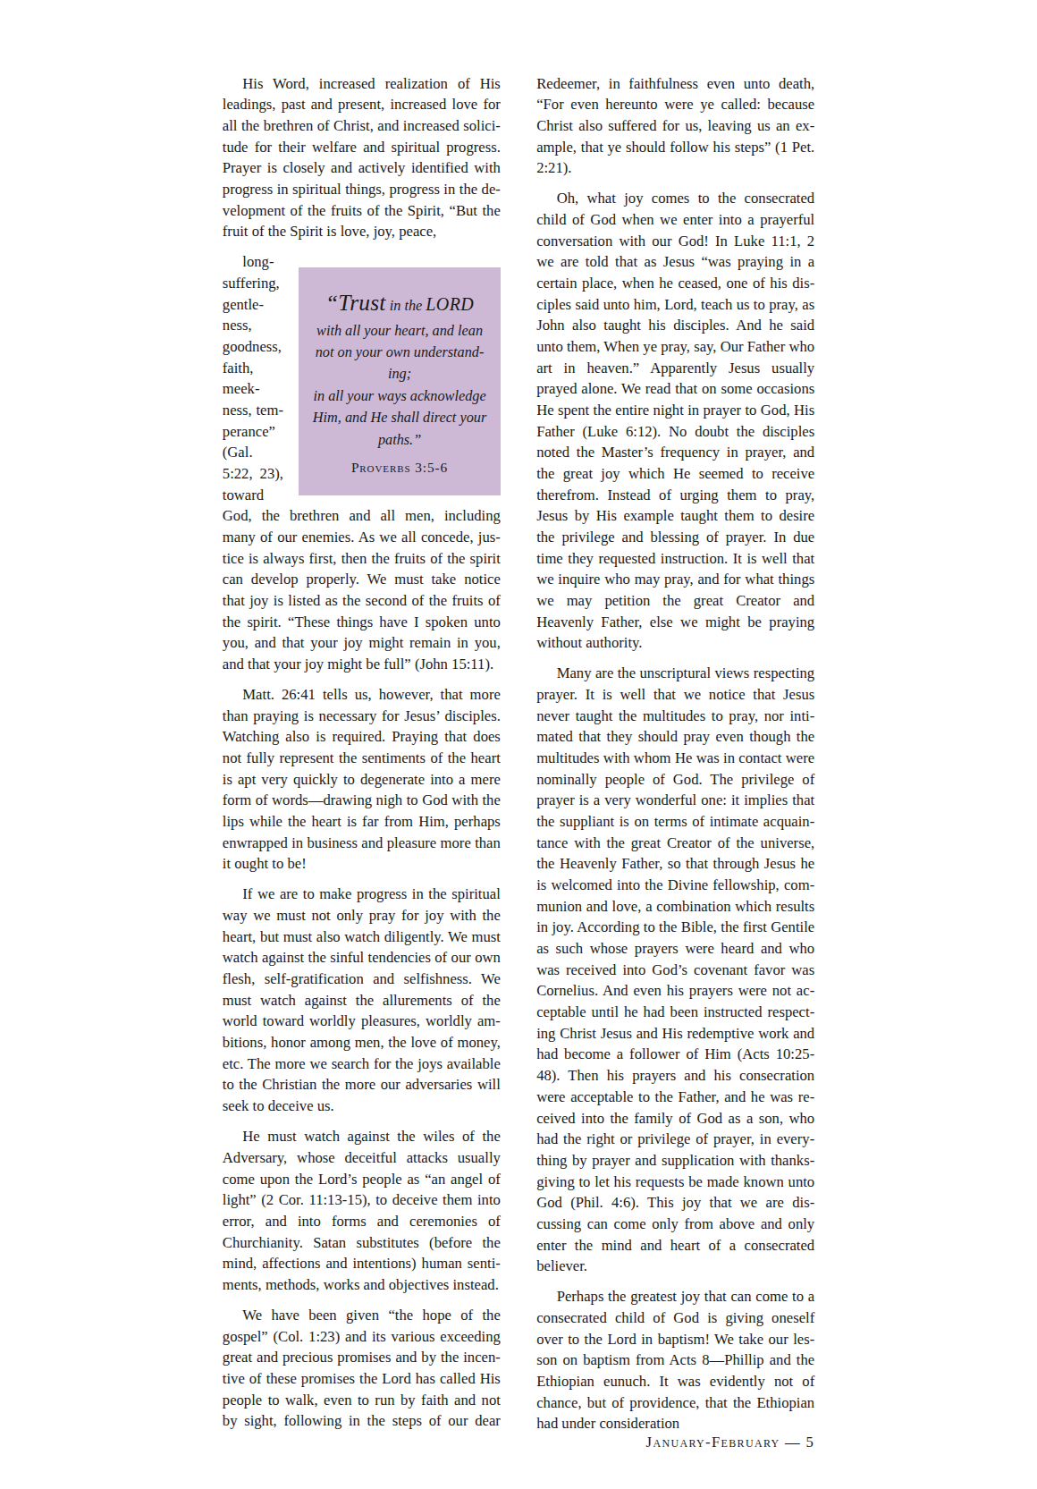His Word, increased realization of His leadings, past and present, increased love for all the brethren of Christ, and increased solicitude for their welfare and spiritual progress. Prayer is closely and actively identified with progress in spiritual things, progress in the development of the fruits of the Spirit, “But the fruit of the Spirit is love, joy, peace,
“Trust in the LORD
with all your heart, and lean not on your own understanding;
in all your ways acknowledge Him, and He shall direct your paths.” Proverbs 3:5-6
longsuffering, gentleness, goodness, faith, meekness, temperance” (Gal. 5:22, 23), toward God, the brethren and all men, including many of our enemies. As we all concede, justice is always first, then the fruits of the spirit can develop properly. We must take notice that joy is listed as the second of the fruits of the spirit. “These things have I spoken unto you, and that your joy might remain in you, and that your joy might be full” (John 15:11).
Matt. 26:41 tells us, however, that more than praying is necessary for Jesus’ disciples. Watching also is required. Praying that does not fully represent the sentiments of the heart is apt very quickly to degenerate into a mere form of words—drawing nigh to God with the lips while the heart is far from Him, perhaps enwrapped in business and pleasure more than it ought to be!
If we are to make progress in the spiritual way we must not only pray for joy with the heart, but must also watch diligently. We must watch against the sinful tendencies of our own flesh, self-gratification and selfishness. We must watch against the allurements of the world toward worldly pleasures, worldly ambitions, honor among men, the love of money, etc. The more we search for the joys available to the Christian the more our adversaries will seek to deceive us.
He must watch against the wiles of the Adversary, whose deceitful attacks usually come upon the Lord’s people as “an angel of light” (2 Cor. 11:13-15), to deceive them into error, and into forms and ceremonies of Churchianity. Satan substitutes (before the mind, affections and intentions) human sentiments, methods, works and objectives instead.
We have been given “the hope of the gospel” (Col. 1:23) and its various exceeding great and precious promises and by the incentive of these promises the Lord has called His people to walk, even to run by faith and not by sight, following in the steps of our dear Redeemer, in faithfulness even unto death, “For even hereunto were ye called: because Christ also suffered for us, leaving us an example, that ye should follow his steps” (1 Pet. 2:21).
Oh, what joy comes to the consecrated child of God when we enter into a prayerful conversation with our God! In Luke 11:1, 2 we are told that as Jesus “was praying in a certain place, when he ceased, one of his disciples said unto him, Lord, teach us to pray, as John also taught his disciples. And he said unto them, When ye pray, say, Our Father who art in heaven.” Apparently Jesus usually prayed alone. We read that on some occasions He spent the entire night in prayer to God, His Father (Luke 6:12). No doubt the disciples noted the Master’s frequency in prayer, and the great joy which He seemed to receive therefrom. Instead of urging them to pray, Jesus by His example taught them to desire the privilege and blessing of prayer. In due time they requested instruction. It is well that we inquire who may pray, and for what things we may petition the great Creator and Heavenly Father, else we might be praying without authority.
Many are the unscriptural views respecting prayer. It is well that we notice that Jesus never taught the multitudes to pray, nor intimated that they should pray even though the multitudes with whom He was in contact were nominally people of God. The privilege of prayer is a very wonderful one: it implies that the suppliant is on terms of intimate acquaintance with the great Creator of the universe, the Heavenly Father, so that through Jesus he is welcomed into the Divine fellowship, communion and love, a combination which results in joy. According to the Bible, the first Gentile as such whose prayers were heard and who was received into God’s covenant favor was Cornelius. And even his prayers were not acceptable until he had been instructed respecting Christ Jesus and His redemptive work and had become a follower of Him (Acts 10:25-48). Then his prayers and his consecration were acceptable to the Father, and he was received into the family of God as a son, who had the right or privilege of prayer, in everything by prayer and supplication with thanksgiving to let his requests be made known unto God (Phil. 4:6). This joy that we are discussing can come only from above and only enter the mind and heart of a consecrated believer.
Perhaps the greatest joy that can come to a consecrated child of God is giving oneself over to the Lord in baptism! We take our lesson on baptism from Acts 8—Phillip and the Ethiopian eunuch. It was evidently not of chance, but of providence, that the Ethiopian had under consideration
January-February — 5